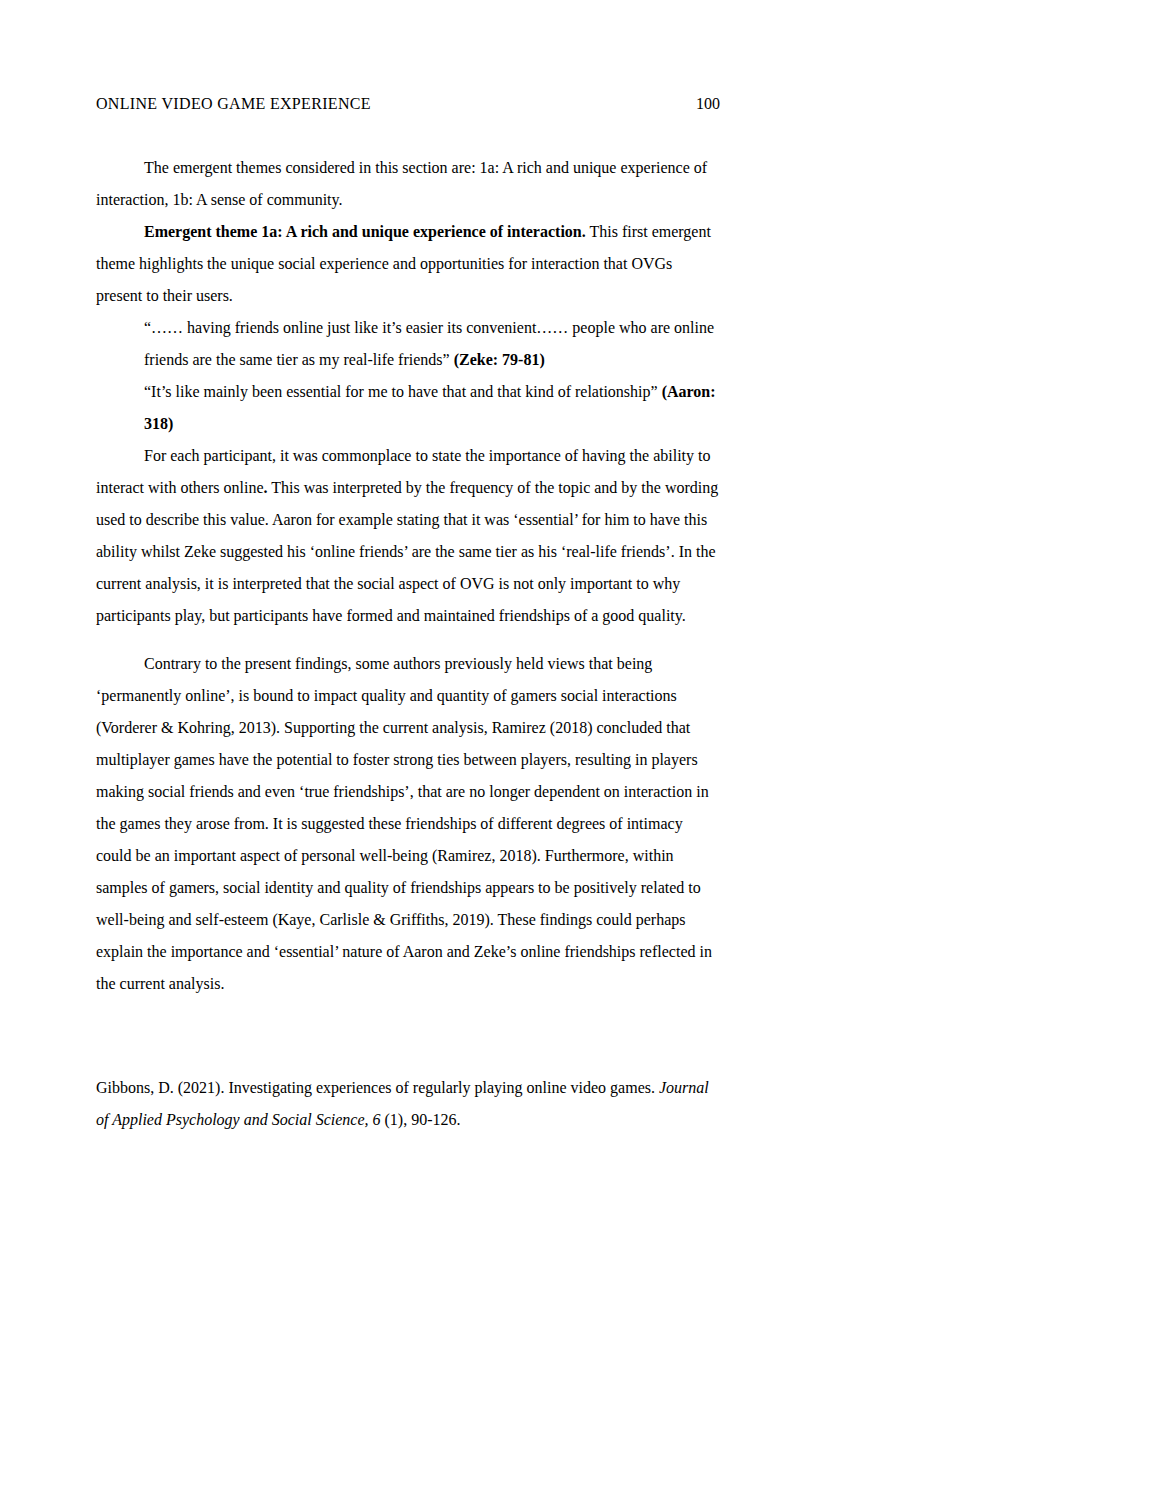Online Video Game Experience 100
The emergent themes considered in this section are: 1a: A rich and unique experience of interaction, 1b: A sense of community.
Emergent theme 1a: A rich and unique experience of interaction. This first emergent theme highlights the unique social experience and opportunities for interaction that OVGs present to their users.
“…… having friends online just like it’s easier its convenient…… people who are online friends are the same tier as my real-life friends” (Zeke: 79-81)
“It’s like mainly been essential for me to have that and that kind of relationship” (Aaron: 318)
For each participant, it was commonplace to state the importance of having the ability to interact with others online. This was interpreted by the frequency of the topic and by the wording used to describe this value. Aaron for example stating that it was ‘essential’ for him to have this ability whilst Zeke suggested his ‘online friends’ are the same tier as his ‘real-life friends’. In the current analysis, it is interpreted that the social aspect of OVG is not only important to why participants play, but participants have formed and maintained friendships of a good quality.
Contrary to the present findings, some authors previously held views that being ‘permanently online’, is bound to impact quality and quantity of gamers social interactions (Vorderer & Kohring, 2013). Supporting the current analysis, Ramirez (2018) concluded that multiplayer games have the potential to foster strong ties between players, resulting in players making social friends and even ‘true friendships’, that are no longer dependent on interaction in the games they arose from. It is suggested these friendships of different degrees of intimacy could be an important aspect of personal well-being (Ramirez, 2018). Furthermore, within samples of gamers, social identity and quality of friendships appears to be positively related to well-being and self-esteem (Kaye, Carlisle & Griffiths, 2019). These findings could perhaps explain the importance and ‘essential’ nature of Aaron and Zeke’s online friendships reflected in the current analysis.
Gibbons, D. (2021). Investigating experiences of regularly playing online video games. Journal of Applied Psychology and Social Science, 6 (1), 90-126.